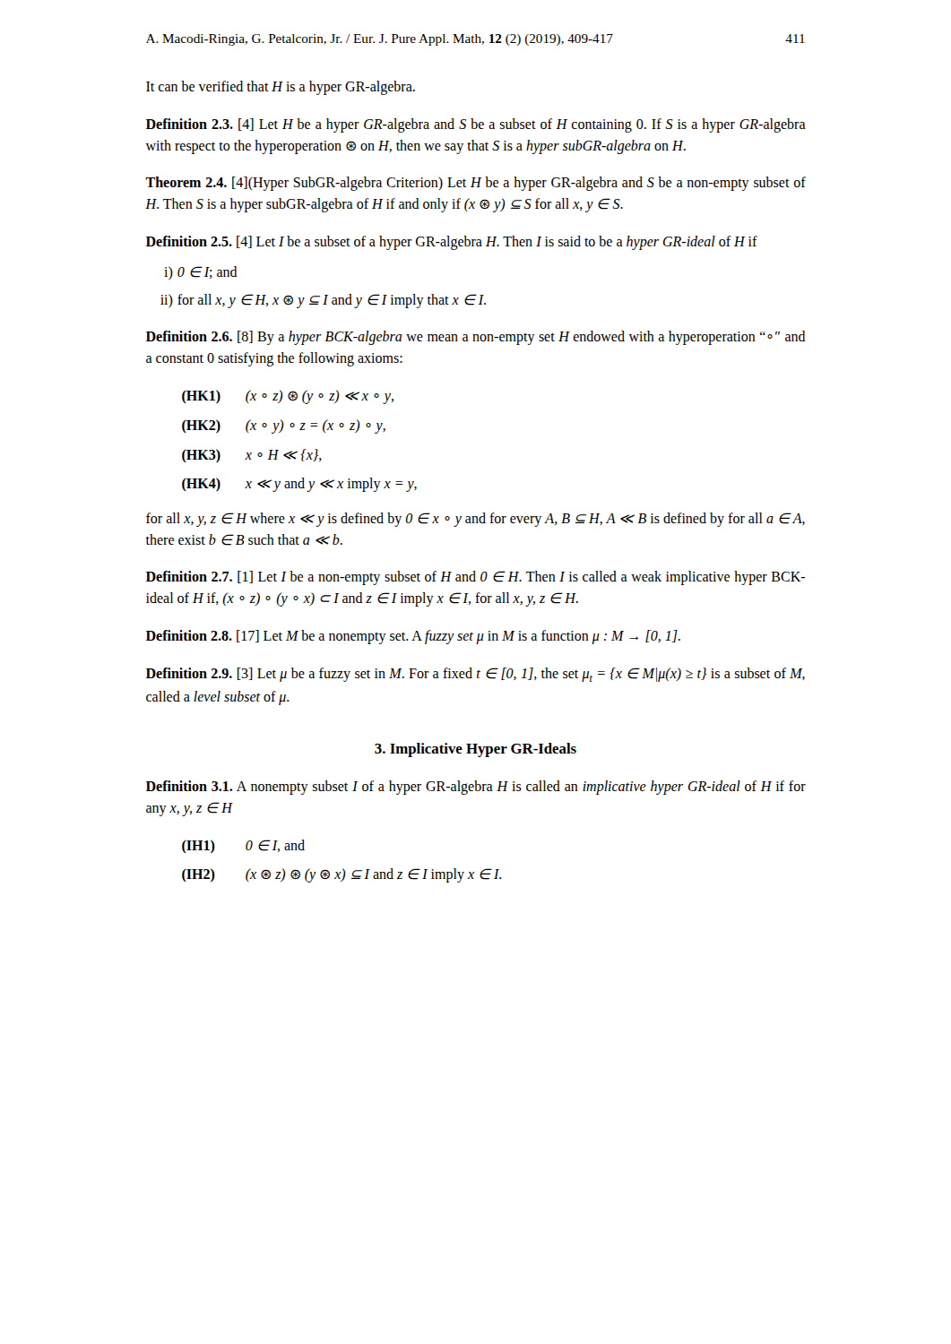A. Macodi-Ringia, G. Petalcorin, Jr. / Eur. J. Pure Appl. Math, 12 (2) (2019), 409-417 411
It can be verified that H is a hyper GR-algebra.
Definition 2.3. [4] Let H be a hyper GR-algebra and S be a subset of H containing 0. If S is a hyper GR-algebra with respect to the hyperoperation ⊛ on H, then we say that S is a hyper subGR-algebra on H.
Theorem 2.4. [4](Hyper SubGR-algebra Criterion) Let H be a hyper GR-algebra and S be a non-empty subset of H. Then S is a hyper subGR-algebra of H if and only if (x ⊛ y) ⊆ S for all x, y ∈ S.
Definition 2.5. [4] Let I be a subset of a hyper GR-algebra H. Then I is said to be a hyper GR-ideal of H if
0 ∈ I; and
for all x, y ∈ H, x ⊛ y ⊆ I and y ∈ I imply that x ∈ I.
Definition 2.6. [8] By a hyper BCK-algebra we mean a non-empty set H endowed with a hyperoperation “∘″ and a constant 0 satisfying the following axioms:
(HK1) (x ∘ z) ⊛ (y ∘ z) ≪ x ∘ y,
(HK2) (x ∘ y) ∘ z = (x ∘ z) ∘ y,
(HK3) x ∘ H ≪ {x},
(HK4) x ≪ y and y ≪ x imply x = y,
for all x, y, z ∈ H where x ≪ y is defined by 0 ∈ x ∘ y and for every A, B ⊆ H, A ≪ B is defined by for all a ∈ A, there exist b ∈ B such that a ≪ b.
Definition 2.7. [1] Let I be a non-empty subset of H and 0 ∈ H. Then I is called a weak implicative hyper BCK-ideal of H if, (x ∘ z) ∘ (y ∘ x) ⊂ I and z ∈ I imply x ∈ I, for all x, y, z ∈ H.
Definition 2.8. [17] Let M be a nonempty set. A fuzzy set μ in M is a function μ : M → [0, 1].
Definition 2.9. [3] Let μ be a fuzzy set in M. For a fixed t ∈ [0, 1], the set μt = {x ∈ M|μ(x) ≥ t} is a subset of M, called a level subset of μ.
3. Implicative Hyper GR-Ideals
Definition 3.1. A nonempty subset I of a hyper GR-algebra H is called an implicative hyper GR-ideal of H if for any x, y, z ∈ H
(IH1) 0 ∈ I, and
(IH2) (x ⊛ z) ⊛ (y ⊛ x) ⊆ I and z ∈ I imply x ∈ I.